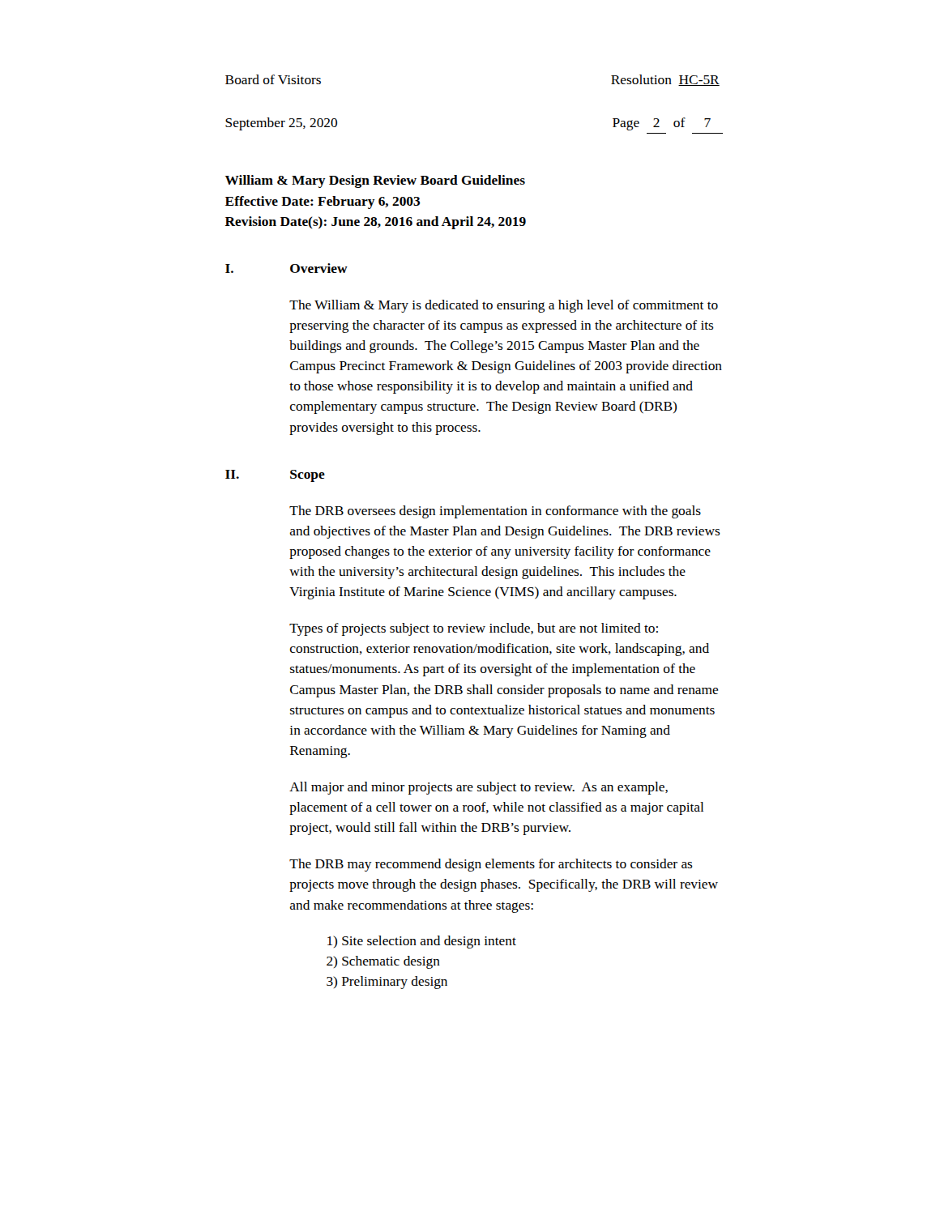Board of Visitors
Resolution HC-5R
September 25, 2020
Page 2 of 7
William & Mary Design Review Board Guidelines
Effective Date: February 6, 2003
Revision Date(s): June 28, 2016 and April 24, 2019
I. Overview
The William & Mary is dedicated to ensuring a high level of commitment to preserving the character of its campus as expressed in the architecture of its buildings and grounds. The College’s 2015 Campus Master Plan and the Campus Precinct Framework & Design Guidelines of 2003 provide direction to those whose responsibility it is to develop and maintain a unified and complementary campus structure. The Design Review Board (DRB) provides oversight to this process.
II. Scope
The DRB oversees design implementation in conformance with the goals and objectives of the Master Plan and Design Guidelines. The DRB reviews proposed changes to the exterior of any university facility for conformance with the university’s architectural design guidelines. This includes the Virginia Institute of Marine Science (VIMS) and ancillary campuses.
Types of projects subject to review include, but are not limited to: construction, exterior renovation/modification, site work, landscaping, and statues/monuments. As part of its oversight of the implementation of the Campus Master Plan, the DRB shall consider proposals to name and rename structures on campus and to contextualize historical statues and monuments in accordance with the William & Mary Guidelines for Naming and Renaming.
All major and minor projects are subject to review. As an example, placement of a cell tower on a roof, while not classified as a major capital project, would still fall within the DRB’s purview.
The DRB may recommend design elements for architects to consider as projects move through the design phases. Specifically, the DRB will review and make recommendations at three stages:
1) Site selection and design intent
2) Schematic design
3) Preliminary design